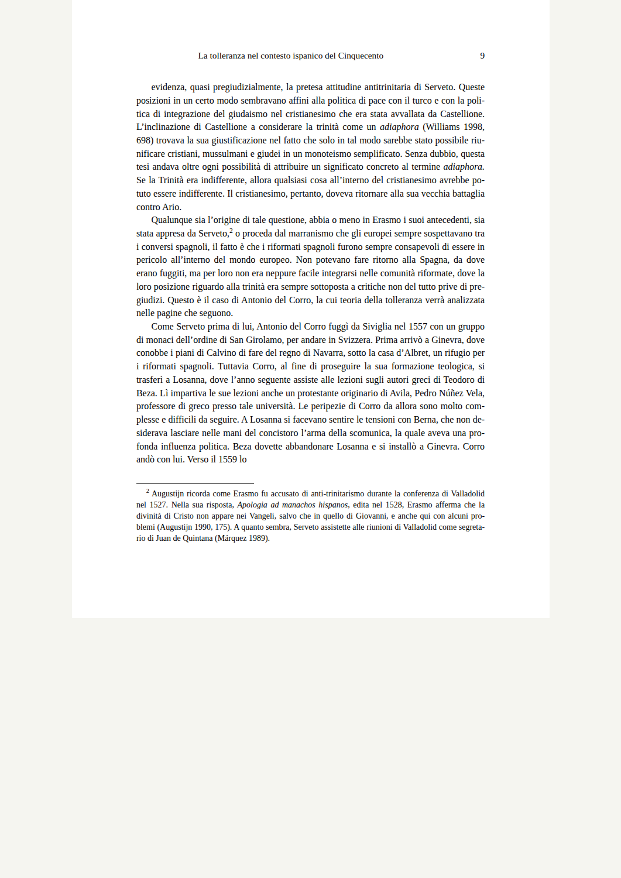La tolleranza nel contesto ispanico del Cinquecento 9
evidenza, quasi pregiudizialmente, la pretesa attitudine antitrinitaria di Serveto. Queste posizioni in un certo modo sembravano affini alla politica di pace con il turco e con la politica di integrazione del giudaismo nel cristianesimo che era stata avvallata da Castellione. L’inclinazione di Castellione a considerare la trinità come un adiaphora (Williams 1998, 698) trovava la sua giustificazione nel fatto che solo in tal modo sarebbe stato possibile riunificare cristiani, mussulmani e giudei in un monoteismo semplificato. Senza dubbio, questa tesi andava oltre ogni possibilità di attribuire un significato concreto al termine adiaphora. Se la Trinità era indifferente, allora qualsiasi cosa all’interno del cristianesimo avrebbe potuto essere indifferente. Il cristianesimo, pertanto, doveva ritornare alla sua vecchia battaglia contro Ario.
Qualunque sia l’origine di tale questione, abbia o meno in Erasmo i suoi antecedenti, sia stata appresa da Serveto,2 o proceda dal marranismo che gli europei sempre sospettavano tra i conversi spagnoli, il fatto è che i riformati spagnoli furono sempre consapevoli di essere in pericolo all’interno del mondo europeo. Non potevano fare ritorno alla Spagna, da dove erano fuggiti, ma per loro non era neppure facile integrarsi nelle comunità riformate, dove la loro posizione riguardo alla trinità era sempre sottoposta a critiche non del tutto prive di pregiudizi. Questo è il caso di Antonio del Corro, la cui teoria della tolleranza verrà analizzata nelle pagine che seguono.
Come Serveto prima di lui, Antonio del Corro fuggì da Siviglia nel 1557 con un gruppo di monaci dell’ordine di San Girolamo, per andare in Svizzera. Prima arrivò a Ginevra, dove conobbe i piani di Calvino di fare del regno di Navarra, sotto la casa d’Albret, un rifugio per i riformati spagnoli. Tuttavia Corro, al fine di proseguire la sua formazione teologica, si trasferì a Losanna, dove l’anno seguente assiste alle lezioni sugli autori greci di Teodoro di Beza. Lì impartiva le sue lezioni anche un protestante originario di Avila, Pedro Núñez Vela, professore di greco presso tale università. Le peripezie di Corro da allora sono molto complesse e difficili da seguire. A Losanna si facevano sentire le tensioni con Berna, che non desiderava lasciare nelle mani del concistoro l’arma della scomunica, la quale aveva una profonda influenza politica. Beza dovette abbandonare Losanna e si installò a Ginevra. Corro andò con lui. Verso il 1559 lo
2 Augustijn ricorda come Erasmo fu accusato di anti-trinitarismo durante la conferenza di Valladolid nel 1527. Nella sua risposta, Apologia ad manachos hispanos, edita nel 1528, Erasmo afferma che la divinità di Cristo non appare nei Vangeli, salvo che in quello di Giovanni, e anche qui con alcuni problemi (Augustijn 1990, 175). A quanto sembra, Serveto assistette alle riunioni di Valladolid come segretario di Juan de Quintana (Márquez 1989).